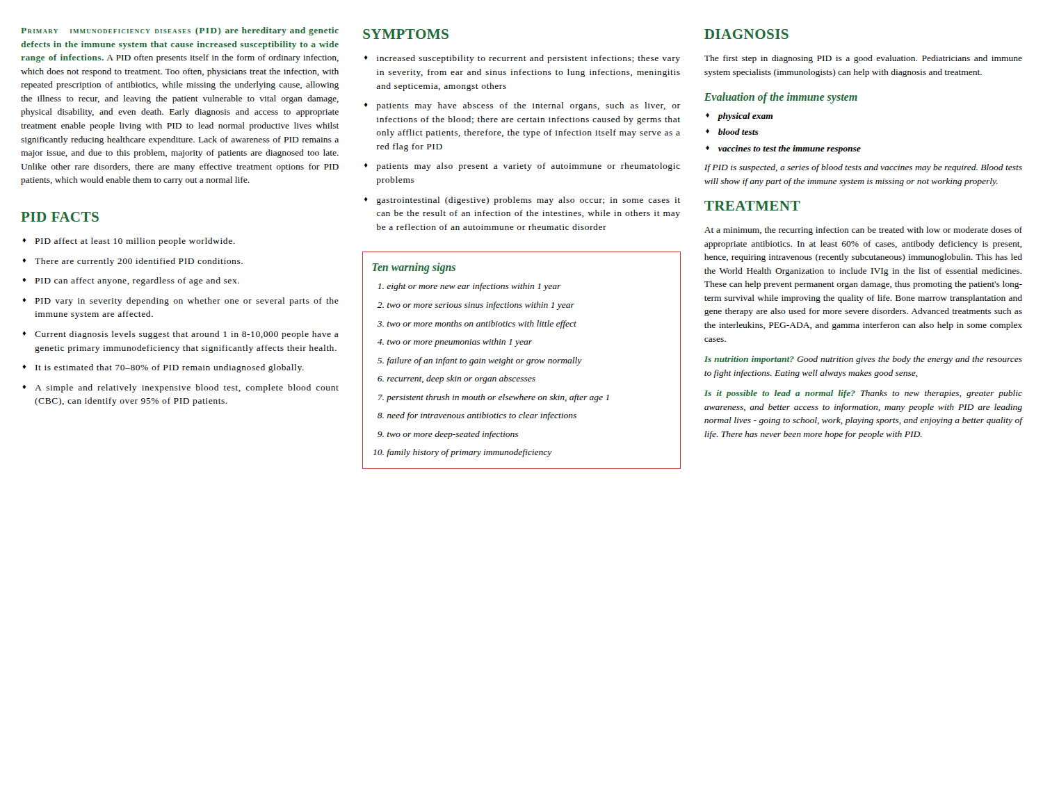Primary immunodeficiency diseases (PID) are hereditary and genetic defects in the immune system that cause increased susceptibility to a wide range of infections. A PID often presents itself in the form of ordinary infection, which does not respond to treatment. Too often, physicians treat the infection, with repeated prescription of antibiotics, while missing the underlying cause, allowing the illness to recur, and leaving the patient vulnerable to vital organ damage, physical disability, and even death. Early diagnosis and access to appropriate treatment enable people living with PID to lead normal productive lives whilst significantly reducing healthcare expenditure. Lack of awareness of PID remains a major issue, and due to this problem, majority of patients are diagnosed too late. Unlike other rare disorders, there are many effective treatment options for PID patients, which would enable them to carry out a normal life.
PID FACTS
PID affect at least 10 million people worldwide.
There are currently 200 identified PID conditions.
PID can affect anyone, regardless of age and sex.
PID vary in severity depending on whether one or several parts of the immune system are affected.
Current diagnosis levels suggest that around 1 in 8-10,000 people have a genetic primary immunodeficiency that significantly affects their health.
It is estimated that 70–80% of PID remain undiagnosed globally.
A simple and relatively inexpensive blood test, complete blood count (CBC), can identify over 95% of PID patients.
SYMPTOMS
increased susceptibility to recurrent and persistent infections; these vary in severity, from ear and sinus infections to lung infections, meningitis and septicemia, amongst others
patients may have abscess of the internal organs, such as liver, or infections of the blood; there are certain infections caused by germs that only afflict patients, therefore, the type of infection itself may serve as a red flag for PID
patients may also present a variety of autoimmune or rheumatologic problems
gastrointestinal (digestive) problems may also occur; in some cases it can be the result of an infection of the intestines, while in others it may be a reflection of an autoimmune or rheumatic disorder
Ten warning signs
eight or more new ear infections within 1 year
two or more serious sinus infections within 1 year
two or more months on antibiotics with little effect
two or more pneumonias within 1 year
failure of an infant to gain weight or grow normally
recurrent, deep skin or organ abscesses
persistent thrush in mouth or elsewhere on skin, after age 1
need for intravenous antibiotics to clear infections
two or more deep-seated infections
family history of primary immunodeficiency
DIAGNOSIS
The first step in diagnosing PID is a good evaluation. Pediatricians and immune system specialists (immunologists) can help with diagnosis and treatment.
Evaluation of the immune system
physical exam
blood tests
vaccines to test the immune response
If PID is suspected, a series of blood tests and vaccines may be required. Blood tests will show if any part of the immune system is missing or not working properly.
TREATMENT
At a minimum, the recurring infection can be treated with low or moderate doses of appropriate antibiotics. In at least 60% of cases, antibody deficiency is present, hence, requiring intravenous (recently subcutaneous) immunoglobulin. This has led the World Health Organization to include IVIg in the list of essential medicines. These can help prevent permanent organ damage, thus promoting the patient's long-term survival while improving the quality of life. Bone marrow transplantation and gene therapy are also used for more severe disorders. Advanced treatments such as the interleukins, PEG-ADA, and gamma interferon can also help in some complex cases.
Is nutrition important? Good nutrition gives the body the energy and the resources to fight infections. Eating well always makes good sense,
Is it possible to lead a normal life? Thanks to new therapies, greater public awareness, and better access to information, many people with PID are leading normal lives - going to school, work, playing sports, and enjoying a better quality of life. There has never been more hope for people with PID.